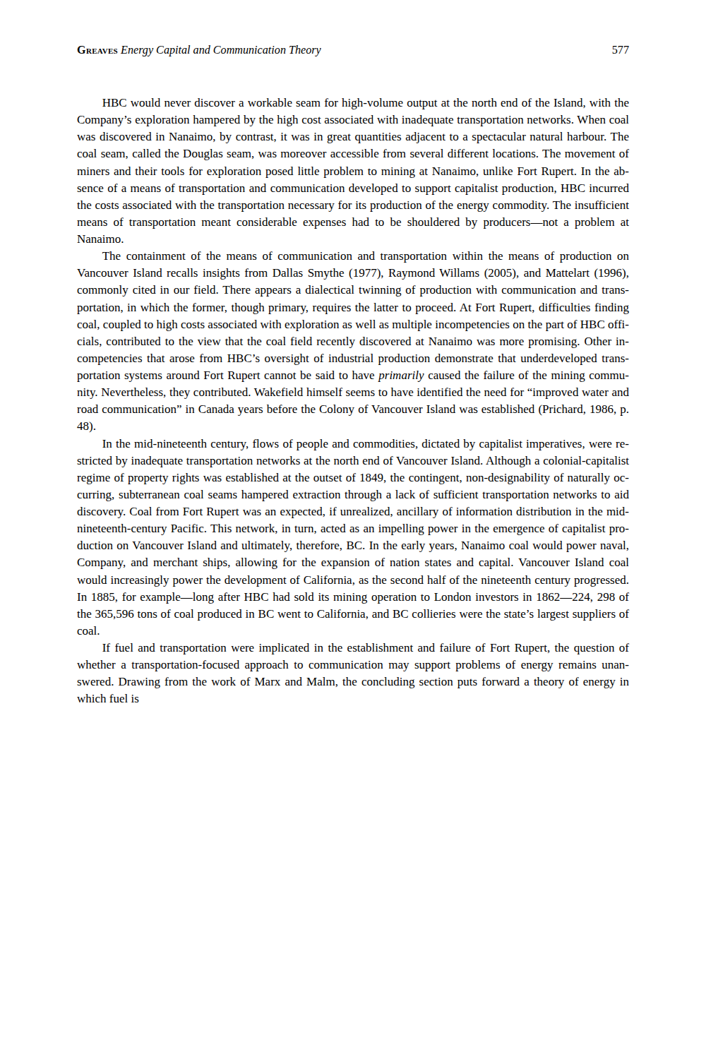Greaves Energy Capital and Communication Theory 577
HBC would never discover a workable seam for high-volume output at the north end of the Island, with the Company’s exploration hampered by the high cost associated with inadequate transportation networks. When coal was discovered in Nanaimo, by contrast, it was in great quantities adjacent to a spectacular natural harbour. The coal seam, called the Douglas seam, was moreover accessible from several different locations. The movement of miners and their tools for exploration posed little problem to mining at Nanaimo, unlike Fort Rupert. In the absence of a means of transportation and communication developed to support capitalist production, HBC incurred the costs associated with the transportation necessary for its production of the energy commodity. The insufficient means of transportation meant considerable expenses had to be shouldered by producers—not a problem at Nanaimo.
The containment of the means of communication and transportation within the means of production on Vancouver Island recalls insights from Dallas Smythe (1977), Raymond Willams (2005), and Mattelart (1996), commonly cited in our field. There appears a dialectical twinning of production with communication and transportation, in which the former, though primary, requires the latter to proceed. At Fort Rupert, difficulties finding coal, coupled to high costs associated with exploration as well as multiple incompetencies on the part of HBC officials, contributed to the view that the coal field recently discovered at Nanaimo was more promising. Other incompetencies that arose from HBC’s oversight of industrial production demonstrate that underdeveloped transportation systems around Fort Rupert cannot be said to have primarily caused the failure of the mining community. Nevertheless, they contributed. Wakefield himself seems to have identified the need for “improved water and road communication” in Canada years before the Colony of Vancouver Island was established (Prichard, 1986, p. 48).
In the mid-nineteenth century, flows of people and commodities, dictated by capitalist imperatives, were restricted by inadequate transportation networks at the north end of Vancouver Island. Although a colonial-capitalist regime of property rights was established at the outset of 1849, the contingent, non-designability of naturally occurring, subterranean coal seams hampered extraction through a lack of sufficient transportation networks to aid discovery. Coal from Fort Rupert was an expected, if unrealized, ancillary of information distribution in the mid-nineteenth-century Pacific. This network, in turn, acted as an impelling power in the emergence of capitalist production on Vancouver Island and ultimately, therefore, BC. In the early years, Nanaimo coal would power naval, Company, and merchant ships, allowing for the expansion of nation states and capital. Vancouver Island coal would increasingly power the development of California, as the second half of the nineteenth century progressed. In 1885, for example—long after HBC had sold its mining operation to London investors in 1862—224, 298 of the 365,596 tons of coal produced in BC went to California, and BC collieries were the state’s largest suppliers of coal.
If fuel and transportation were implicated in the establishment and failure of Fort Rupert, the question of whether a transportation-focused approach to communication may support problems of energy remains unanswered. Drawing from the work of Marx and Malm, the concluding section puts forward a theory of energy in which fuel is